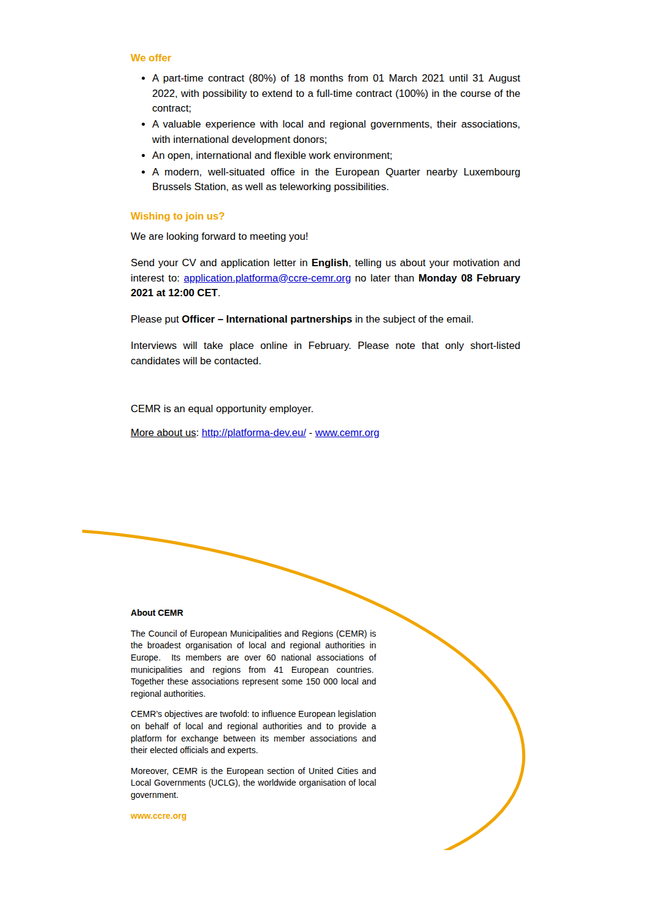We offer
A part-time contract (80%) of 18 months from 01 March 2021 until 31 August 2022, with possibility to extend to a full-time contract (100%) in the course of the contract;
A valuable experience with local and regional governments, their associations, with international development donors;
An open, international and flexible work environment;
A modern, well-situated office in the European Quarter nearby Luxembourg Brussels Station, as well as teleworking possibilities.
Wishing to join us?
We are looking forward to meeting you!
Send your CV and application letter in English, telling us about your motivation and interest to: application.platforma@ccre-cemr.org no later than Monday 08 February 2021 at 12:00 CET.
Please put Officer – International partnerships in the subject of the email.
Interviews will take place online in February. Please note that only short-listed candidates will be contacted.
CEMR is an equal opportunity employer.
More about us: http://platforma-dev.eu/ - www.cemr.org
About CEMR
The Council of European Municipalities and Regions (CEMR) is the broadest organisation of local and regional authorities in Europe. Its members are over 60 national associations of municipalities and regions from 41 European countries. Together these associations represent some 150 000 local and regional authorities.
CEMR’s objectives are twofold: to influence European legislation on behalf of local and regional authorities and to provide a platform for exchange between its member associations and their elected officials and experts.
Moreover, CEMR is the European section of United Cities and Local Governments (UCLG), the worldwide organisation of local government.
www.ccre.org